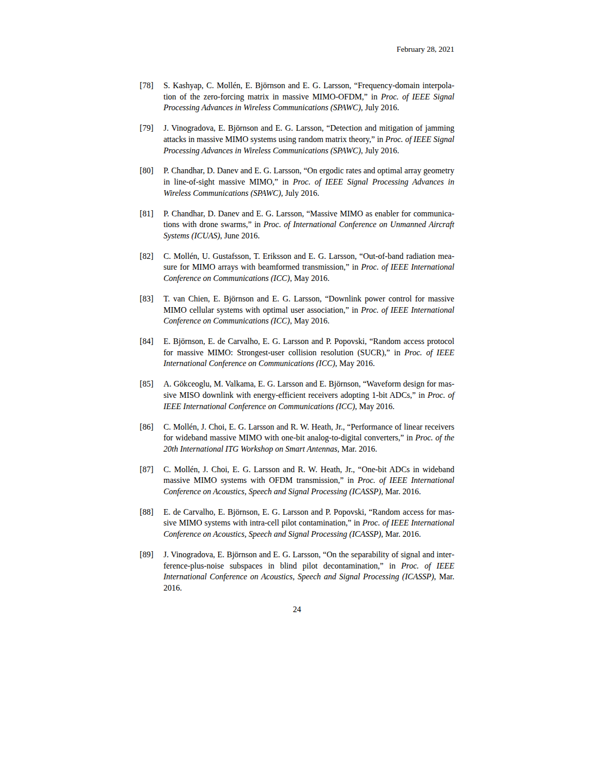February 28, 2021
[78] S. Kashyap, C. Mollén, E. Björnson and E. G. Larsson, “Frequency-domain interpolation of the zero-forcing matrix in massive MIMO-OFDM,” in Proc. of IEEE Signal Processing Advances in Wireless Communications (SPAWC), July 2016.
[79] J. Vinogradova, E. Björnson and E. G. Larsson, “Detection and mitigation of jamming attacks in massive MIMO systems using random matrix theory,” in Proc. of IEEE Signal Processing Advances in Wireless Communications (SPAWC), July 2016.
[80] P. Chandhar, D. Danev and E. G. Larsson, “On ergodic rates and optimal array geometry in line-of-sight massive MIMO,” in Proc. of IEEE Signal Processing Advances in Wireless Communications (SPAWC), July 2016.
[81] P. Chandhar, D. Danev and E. G. Larsson, “Massive MIMO as enabler for communications with drone swarms,” in Proc. of International Conference on Unmanned Aircraft Systems (ICUAS), June 2016.
[82] C. Mollén, U. Gustafsson, T. Eriksson and E. G. Larsson, “Out-of-band radiation measure for MIMO arrays with beamformed transmission,” in Proc. of IEEE International Conference on Communications (ICC), May 2016.
[83] T. van Chien, E. Björnson and E. G. Larsson, “Downlink power control for massive MIMO cellular systems with optimal user association,” in Proc. of IEEE International Conference on Communications (ICC), May 2016.
[84] E. Björnson, E. de Carvalho, E. G. Larsson and P. Popovski, “Random access protocol for massive MIMO: Strongest-user collision resolution (SUCR),” in Proc. of IEEE International Conference on Communications (ICC), May 2016.
[85] A. Gökceoglu, M. Valkama, E. G. Larsson and E. Björnson, “Waveform design for massive MISO downlink with energy-efficient receivers adopting 1-bit ADCs,” in Proc. of IEEE International Conference on Communications (ICC), May 2016.
[86] C. Mollén, J. Choi, E. G. Larsson and R. W. Heath, Jr., “Performance of linear receivers for wideband massive MIMO with one-bit analog-to-digital converters,” in Proc. of the 20th International ITG Workshop on Smart Antennas, Mar. 2016.
[87] C. Mollén, J. Choi, E. G. Larsson and R. W. Heath, Jr., “One-bit ADCs in wideband massive MIMO systems with OFDM transmission,” in Proc. of IEEE International Conference on Acoustics, Speech and Signal Processing (ICASSP), Mar. 2016.
[88] E. de Carvalho, E. Björnson, E. G. Larsson and P. Popovski, “Random access for massive MIMO systems with intra-cell pilot contamination,” in Proc. of IEEE International Conference on Acoustics, Speech and Signal Processing (ICASSP), Mar. 2016.
[89] J. Vinogradova, E. Björnson and E. G. Larsson, “On the separability of signal and interference-plus-noise subspaces in blind pilot decontamination,” in Proc. of IEEE International Conference on Acoustics, Speech and Signal Processing (ICASSP), Mar. 2016.
24